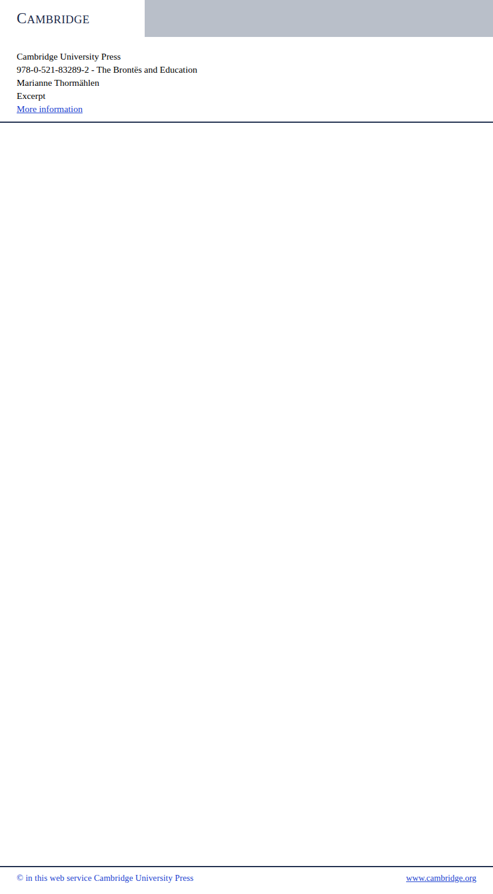CAMBRIDGE
Cambridge University Press
978-0-521-83289-2 - The Brontës and Education
Marianne Thormählen
Excerpt
More information
© in this web service Cambridge University Press
www.cambridge.org